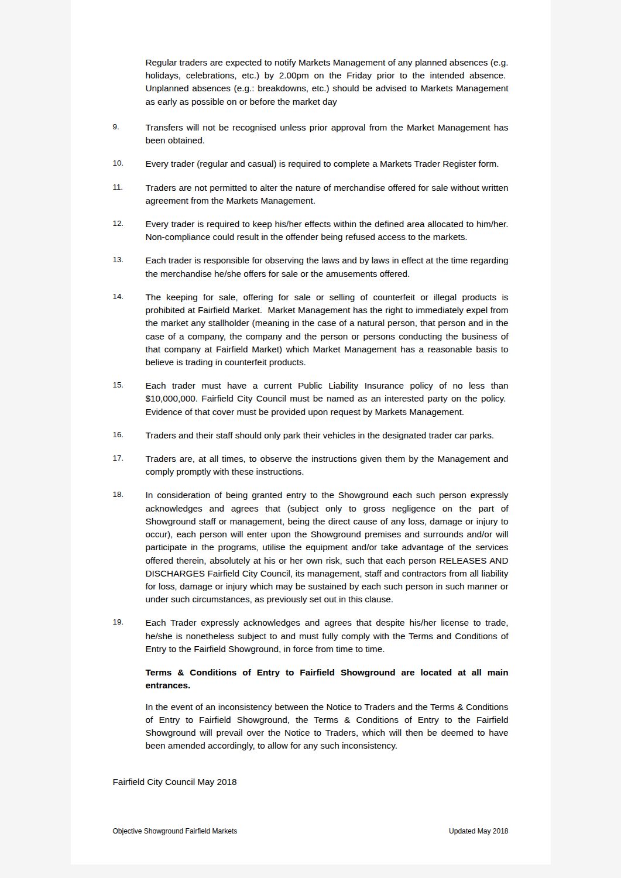Regular traders are expected to notify Markets Management of any planned absences (e.g. holidays, celebrations, etc.) by 2.00pm on the Friday prior to the intended absence. Unplanned absences (e.g.: breakdowns, etc.) should be advised to Markets Management as early as possible on or before the market day
Transfers will not be recognised unless prior approval from the Market Management has been obtained.
Every trader (regular and casual) is required to complete a Markets Trader Register form.
Traders are not permitted to alter the nature of merchandise offered for sale without written agreement from the Markets Management.
Every trader is required to keep his/her effects within the defined area allocated to him/her. Non-compliance could result in the offender being refused access to the markets.
Each trader is responsible for observing the laws and by laws in effect at the time regarding the merchandise he/she offers for sale or the amusements offered.
The keeping for sale, offering for sale or selling of counterfeit or illegal products is prohibited at Fairfield Market. Market Management has the right to immediately expel from the market any stallholder (meaning in the case of a natural person, that person and in the case of a company, the company and the person or persons conducting the business of that company at Fairfield Market) which Market Management has a reasonable basis to believe is trading in counterfeit products.
Each trader must have a current Public Liability Insurance policy of no less than $10,000,000. Fairfield City Council must be named as an interested party on the policy. Evidence of that cover must be provided upon request by Markets Management.
Traders and their staff should only park their vehicles in the designated trader car parks.
Traders are, at all times, to observe the instructions given them by the Management and comply promptly with these instructions.
In consideration of being granted entry to the Showground each such person expressly acknowledges and agrees that (subject only to gross negligence on the part of Showground staff or management, being the direct cause of any loss, damage or injury to occur), each person will enter upon the Showground premises and surrounds and/or will participate in the programs, utilise the equipment and/or take advantage of the services offered therein, absolutely at his or her own risk, such that each person RELEASES AND DISCHARGES Fairfield City Council, its management, staff and contractors from all liability for loss, damage or injury which may be sustained by each such person in such manner or under such circumstances, as previously set out in this clause.
Each Trader expressly acknowledges and agrees that despite his/her license to trade, he/she is nonetheless subject to and must fully comply with the Terms and Conditions of Entry to the Fairfield Showground, in force from time to time.
Terms & Conditions of Entry to Fairfield Showground are located at all main entrances.
In the event of an inconsistency between the Notice to Traders and the Terms & Conditions of Entry to Fairfield Showground, the Terms & Conditions of Entry to the Fairfield Showground will prevail over the Notice to Traders, which will then be deemed to have been amended accordingly, to allow for any such inconsistency.
Fairfield City Council May 2018
Objective Showground Fairfield Markets Updated May 2018